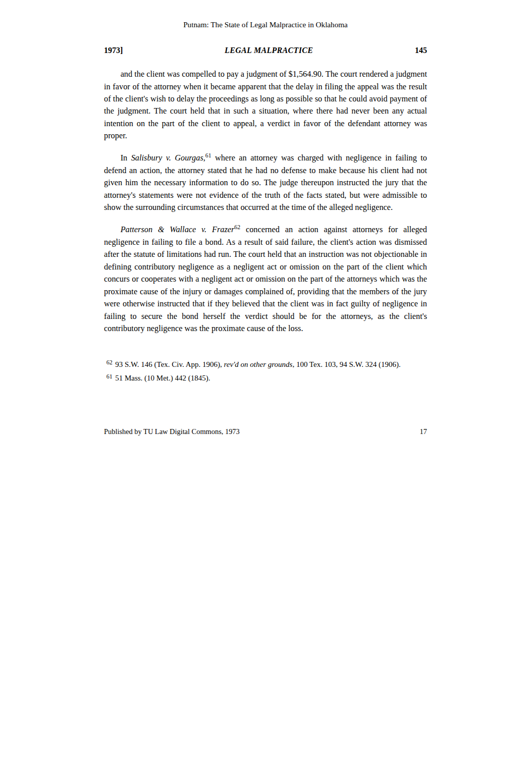Putnam: The State of Legal Malpractice in Oklahoma
1973] LEGAL MALPRACTICE 145
and the client was compelled to pay a judgment of $1,564.90. The court rendered a judgment in favor of the attorney when it became apparent that the delay in filing the appeal was the result of the client's wish to delay the proceedings as long as possible so that he could avoid payment of the judgment. The court held that in such a situation, where there had never been any actual intention on the part of the client to appeal, a verdict in favor of the defendant attorney was proper.
In Salisbury v. Gourgas,61 where an attorney was charged with negligence in failing to defend an action, the attorney stated that he had no defense to make because his client had not given him the necessary information to do so. The judge thereupon instructed the jury that the attorney's statements were not evidence of the truth of the facts stated, but were admissible to show the surrounding circumstances that occurred at the time of the alleged negligence.
Patterson & Wallace v. Frazer62 concerned an action against attorneys for alleged negligence in failing to file a bond. As a result of said failure, the client's action was dismissed after the statute of limitations had run. The court held that an instruction was not objectionable in defining contributory negligence as a negligent act or omission on the part of the client which concurs or cooperates with a negligent act or omission on the part of the attorneys which was the proximate cause of the injury or damages complained of, providing that the members of the jury were otherwise instructed that if they believed that the client was in fact guilty of negligence in failing to secure the bond herself the verdict should be for the attorneys, as the client's contributory negligence was the proximate cause of the loss.
6293 S.W. 146 (Tex. Civ. App. 1906), rev'd on other grounds, 100 Tex. 103, 94 S.W. 324 (1906).
6151 Mass. (10 Met.) 442 (1845).
Published by TU Law Digital Commons, 1973 17